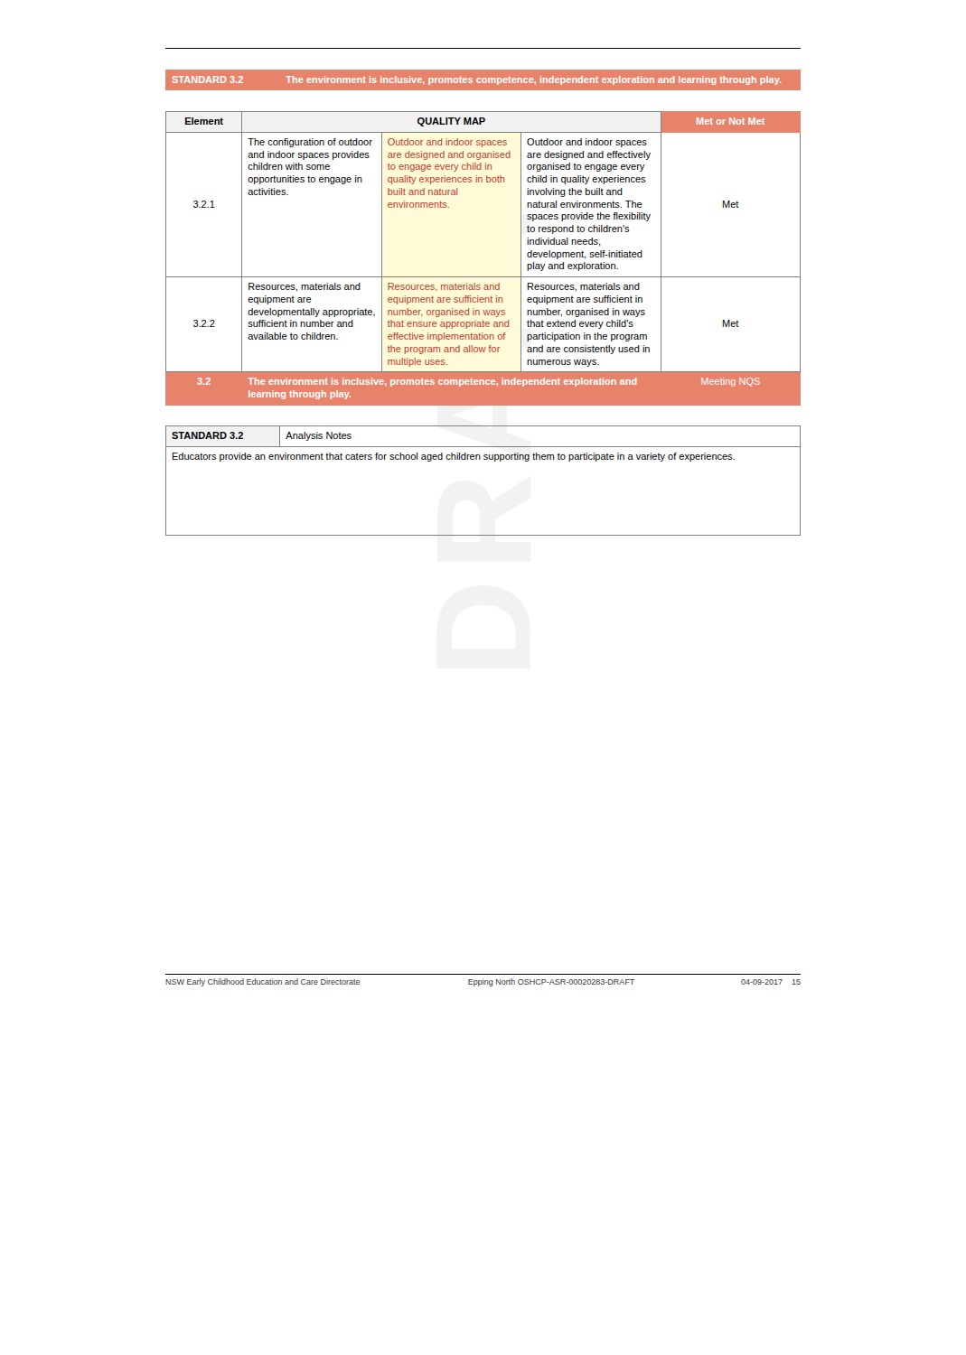DRAFT
| STANDARD 3.2 | The environment is inclusive, promotes competence, independent exploration and learning through play. |
| Element | QUALITY MAP | Met or Not Met |
| 3.2.1 | The configuration of outdoor and indoor spaces provides children with some opportunities to engage in activities. | Outdoor and indoor spaces are designed and organised to engage every child in quality experiences in both built and natural environments. | Outdoor and indoor spaces are designed and effectively organised to engage every child in quality experiences involving the built and natural environments. The spaces provide the flexibility to respond to children's individual needs, development, self-initiated play and exploration. | Met |
| 3.2.2 | Resources, materials and equipment are developmentally appropriate, sufficient in number and available to children. | Resources, materials and equipment are sufficient in number, organised in ways that ensure appropriate and effective implementation of the program and allow for multiple uses. | Resources, materials and equipment are sufficient in number, organised in ways that extend every child's participation in the program and are consistently used in numerous ways. | Met |
| 3.2 | The environment is inclusive, promotes competence, independent exploration and learning through play. | Meeting NQS |
| STANDARD 3.2 | Analysis Notes |
| Educators provide an environment that caters for school aged children supporting them to participate in a variety of experiences. |
NSW Early Childhood Education and Care Directorate
Epping North OSHCP-ASR-00020283-DRAFT
04-09-2017 15